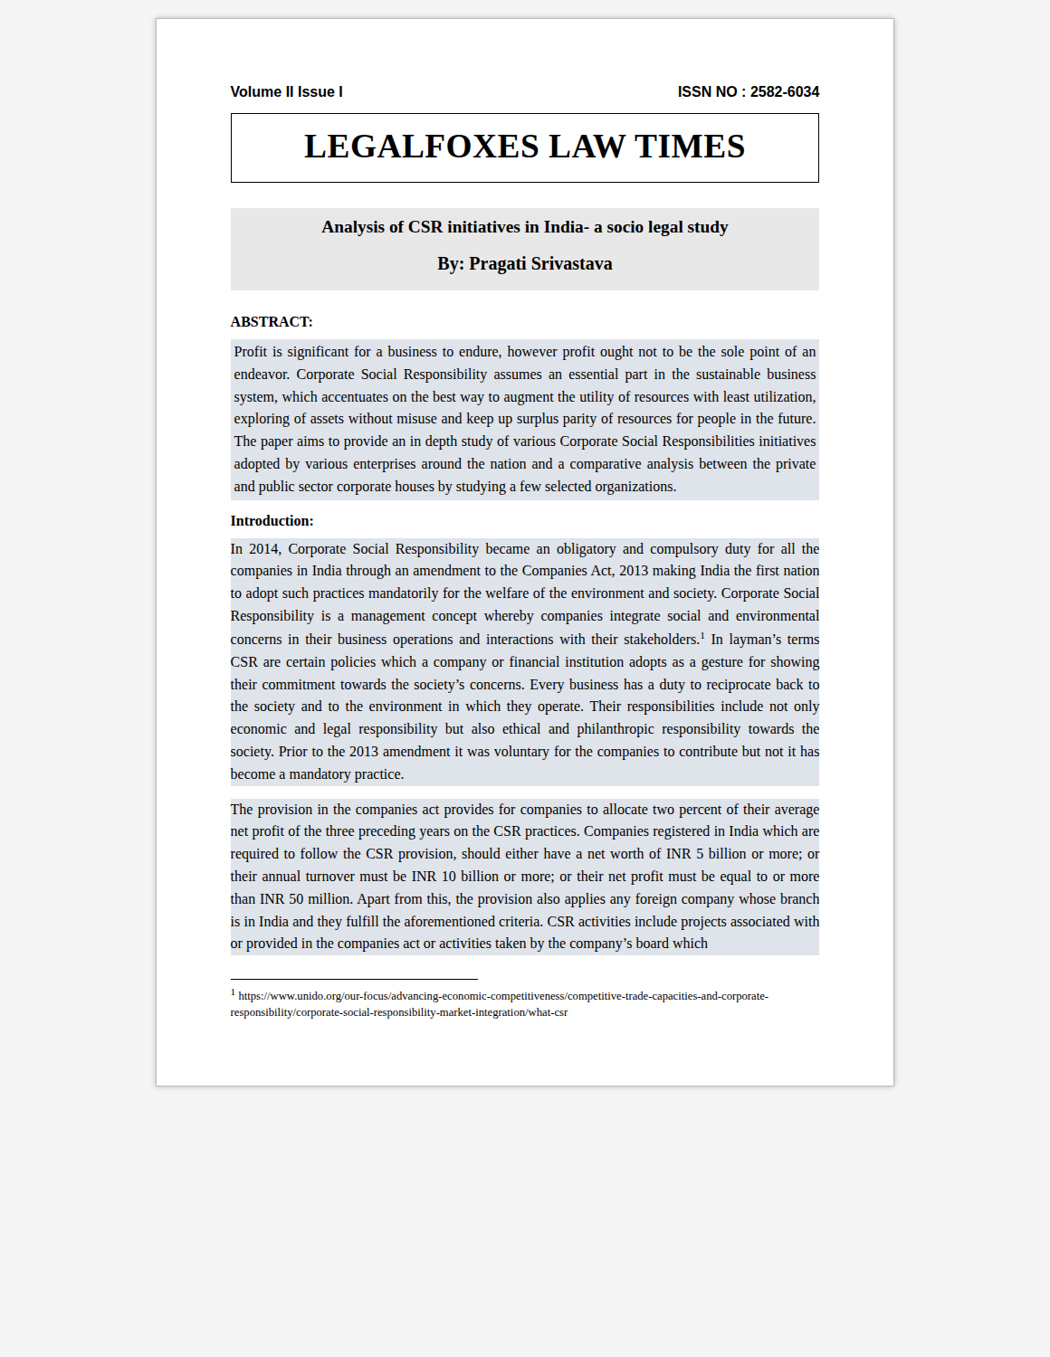Volume II Issue I ISSN NO : 2582-6034
LEGALFOXES LAW TIMES
Analysis of CSR initiatives in India- a socio legal study
By: Pragati Srivastava
ABSTRACT:
Profit is significant for a business to endure, however profit ought not to be the sole point of an endeavor. Corporate Social Responsibility assumes an essential part in the sustainable business system, which accentuates on the best way to augment the utility of resources with least utilization, exploring of assets without misuse and keep up surplus parity of resources for people in the future. The paper aims to provide an in depth study of various Corporate Social Responsibilities initiatives adopted by various enterprises around the nation and a comparative analysis between the private and public sector corporate houses by studying a few selected organizations.
Introduction:
In 2014, Corporate Social Responsibility became an obligatory and compulsory duty for all the companies in India through an amendment to the Companies Act, 2013 making India the first nation to adopt such practices mandatorily for the welfare of the environment and society. Corporate Social Responsibility is a management concept whereby companies integrate social and environmental concerns in their business operations and interactions with their stakeholders.1 In layman’s terms CSR are certain policies which a company or financial institution adopts as a gesture for showing their commitment towards the society’s concerns. Every business has a duty to reciprocate back to the society and to the environment in which they operate. Their responsibilities include not only economic and legal responsibility but also ethical and philanthropic responsibility towards the society. Prior to the 2013 amendment it was voluntary for the companies to contribute but not it has become a mandatory practice.
The provision in the companies act provides for companies to allocate two percent of their average net profit of the three preceding years on the CSR practices. Companies registered in India which are required to follow the CSR provision, should either have a net worth of INR 5 billion or more; or their annual turnover must be INR 10 billion or more; or their net profit must be equal to or more than INR 50 million. Apart from this, the provision also applies any foreign company whose branch is in India and they fulfill the aforementioned criteria. CSR activities include projects associated with or provided in the companies act or activities taken by the company’s board which
1 https://www.unido.org/our-focus/advancing-economic-competitiveness/competitive-trade-capacities-and-corporate-responsibility/corporate-social-responsibility-market-integration/what-csr